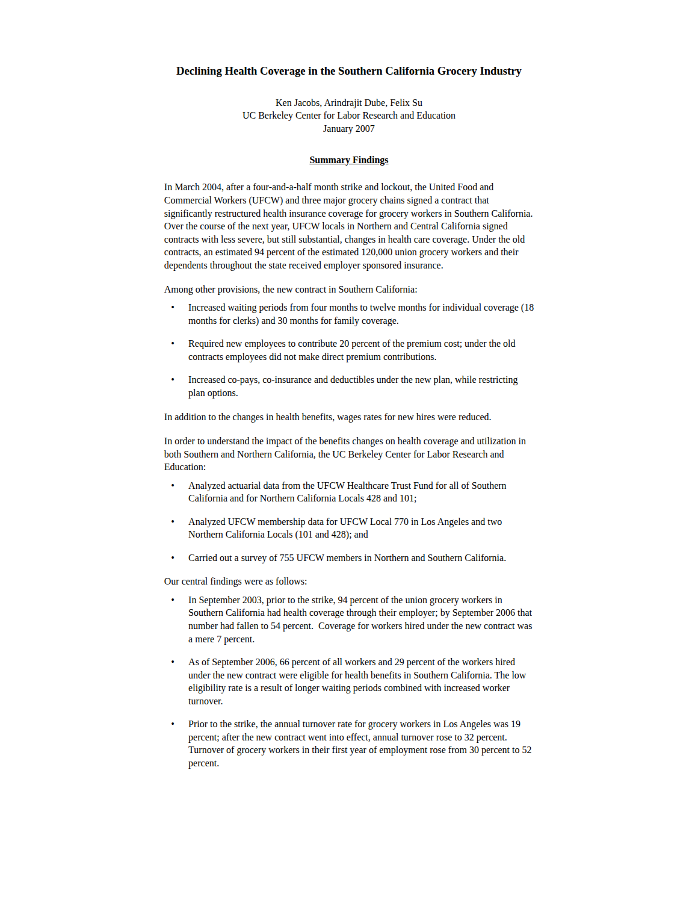Declining Health Coverage in the Southern California Grocery Industry
Ken Jacobs, Arindrajit Dube, Felix Su
UC Berkeley Center for Labor Research and Education
January 2007
Summary Findings
In March 2004, after a four-and-a-half month strike and lockout, the United Food and Commercial Workers (UFCW) and three major grocery chains signed a contract that significantly restructured health insurance coverage for grocery workers in Southern California. Over the course of the next year, UFCW locals in Northern and Central California signed contracts with less severe, but still substantial, changes in health care coverage. Under the old contracts, an estimated 94 percent of the estimated 120,000 union grocery workers and their dependents throughout the state received employer sponsored insurance.
Among other provisions, the new contract in Southern California:
Increased waiting periods from four months to twelve months for individual coverage (18 months for clerks) and 30 months for family coverage.
Required new employees to contribute 20 percent of the premium cost; under the old contracts employees did not make direct premium contributions.
Increased co-pays, co-insurance and deductibles under the new plan, while restricting plan options.
In addition to the changes in health benefits, wages rates for new hires were reduced.
In order to understand the impact of the benefits changes on health coverage and utilization in both Southern and Northern California, the UC Berkeley Center for Labor Research and Education:
Analyzed actuarial data from the UFCW Healthcare Trust Fund for all of Southern California and for Northern California Locals 428 and 101;
Analyzed UFCW membership data for UFCW Local 770 in Los Angeles and two Northern California Locals (101 and 428); and
Carried out a survey of 755 UFCW members in Northern and Southern California.
Our central findings were as follows:
In September 2003, prior to the strike, 94 percent of the union grocery workers in Southern California had health coverage through their employer; by September 2006 that number had fallen to 54 percent. Coverage for workers hired under the new contract was a mere 7 percent.
As of September 2006, 66 percent of all workers and 29 percent of the workers hired under the new contract were eligible for health benefits in Southern California. The low eligibility rate is a result of longer waiting periods combined with increased worker turnover.
Prior to the strike, the annual turnover rate for grocery workers in Los Angeles was 19 percent; after the new contract went into effect, annual turnover rose to 32 percent. Turnover of grocery workers in their first year of employment rose from 30 percent to 52 percent.